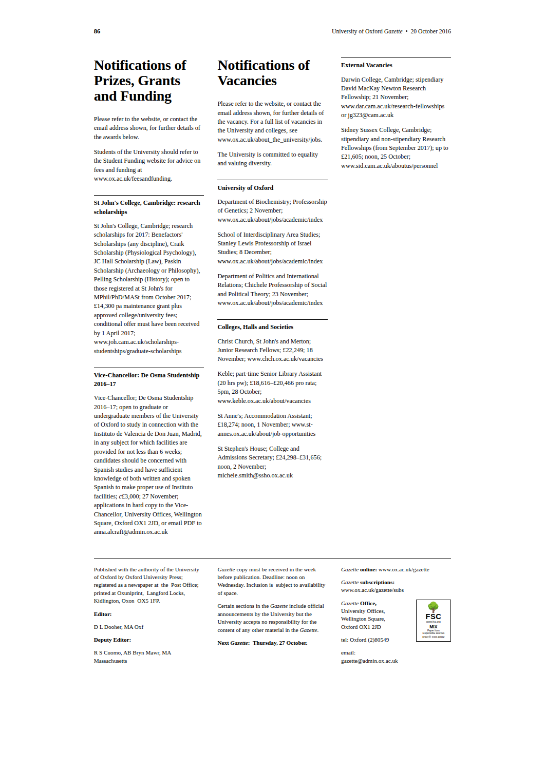86 University of Oxford Gazette • 20 October 2016
Notifications of Prizes, Grants and Funding
Please refer to the website, or contact the email address shown, for further details of the awards below.
Students of the University should refer to the Student Funding website for advice on fees and funding at www.ox.ac.uk/feesandfunding.
St John's College, Cambridge: research scholarships
St John's College, Cambridge; research scholarships for 2017: Benefactors' Scholarships (any discipline), Craik Scholarship (Physiological Psychology), JC Hall Scholarship (Law), Paskin Scholarship (Archaeology or Philosophy), Pelling Scholarship (History); open to those registered at St John's for MPhil/PhD/MASt from October 2017; £14,300 pa maintenance grant plus approved college/university fees; conditional offer must have been received by 1 April 2017; www.joh.cam.ac.uk/scholarships-studentships/graduate-scholarships
Vice-Chancellor: De Osma Studentship 2016–17
Vice-Chancellor; De Osma Studentship 2016–17; open to graduate or undergraduate members of the University of Oxford to study in connection with the Instituto de Valencia de Don Juan, Madrid, in any subject for which facilities are provided for not less than 6 weeks; candidates should be concerned with Spanish studies and have sufficient knowledge of both written and spoken Spanish to make proper use of Instituto facilities; c£3,000; 27 November; applications in hard copy to the Vice-Chancellor, University Offices, Wellington Square, Oxford OX1 2JD, or email PDF to anna.alcraft@admin.ox.ac.uk
Notifications of Vacancies
Please refer to the website, or contact the email address shown, for further details of the vacancy. For a full list of vacancies in the University and colleges, see www.ox.ac.uk/about_the_university/jobs.
The University is committed to equality and valuing diversity.
University of Oxford
Department of Biochemistry; Professorship of Genetics; 2 November; www.ox.ac.uk/about/jobs/academic/index
School of Interdisciplinary Area Studies; Stanley Lewis Professorship of Israel Studies; 8 December; www.ox.ac.uk/about/jobs/academic/index
Department of Politics and International Relations; Chichele Professorship of Social and Political Theory; 23 November; www.ox.ac.uk/about/jobs/academic/index
Colleges, Halls and Societies
Christ Church, St John's and Merton; Junior Research Fellows; £22,249; 18 November; www.chch.ox.ac.uk/vacancies
Keble; part-time Senior Library Assistant (20 hrs pw); £18,616–£20,466 pro rata; 5pm, 28 October; www.keble.ox.ac.uk/about/vacancies
St Anne's; Accommodation Assistant; £18,274; noon, 1 November; www.st-annes.ox.ac.uk/about/job-opportunities
St Stephen's House; College and Admissions Secretary; £24,298–£31,656; noon, 2 November; michele.smith@ssho.ox.ac.uk
External Vacancies
Darwin College, Cambridge; stipendiary David MacKay Newton Research Fellowship; 21 November; www.dar.cam.ac.uk/research-fellowships or jg323@cam.ac.uk
Sidney Sussex College, Cambridge; stipendiary and non-stipendiary Research Fellowships (from September 2017); up to £21,605; noon, 25 October; www.sid.cam.ac.uk/aboutus/personnel
Published with the authority of the University of Oxford by Oxford University Press; registered as a newspaper at the Post Office; printed at Oxuniprint, Langford Locks, Kidlington, Oxon OX5 1FP.
Editor:
D L Dooher, MA Oxf
Deputy Editor:
R S Cuomo, AB Bryn Mawr, MA Massachusetts
Gazette copy must be received in the week before publication. Deadline: noon on Wednesday. Inclusion is subject to availability of space.
Certain sections in the Gazette include official announcements by the University but the University accepts no responsibility for the content of any other material in the Gazette.
Next Gazette: Thursday, 27 October.
Gazette online: www.ox.ac.uk/gazette
Gazette subscriptions: www.ox.ac.uk/gazette/subs
Gazette Office,
University Offices,
Wellington Square,
Oxford OX1 2JD
tel: Oxford (2)80549
email: gazette@admin.ox.ac.uk
🌳
FSC
www.fsc.org
MIX
Paper from
responsible sources
FSC® C013002